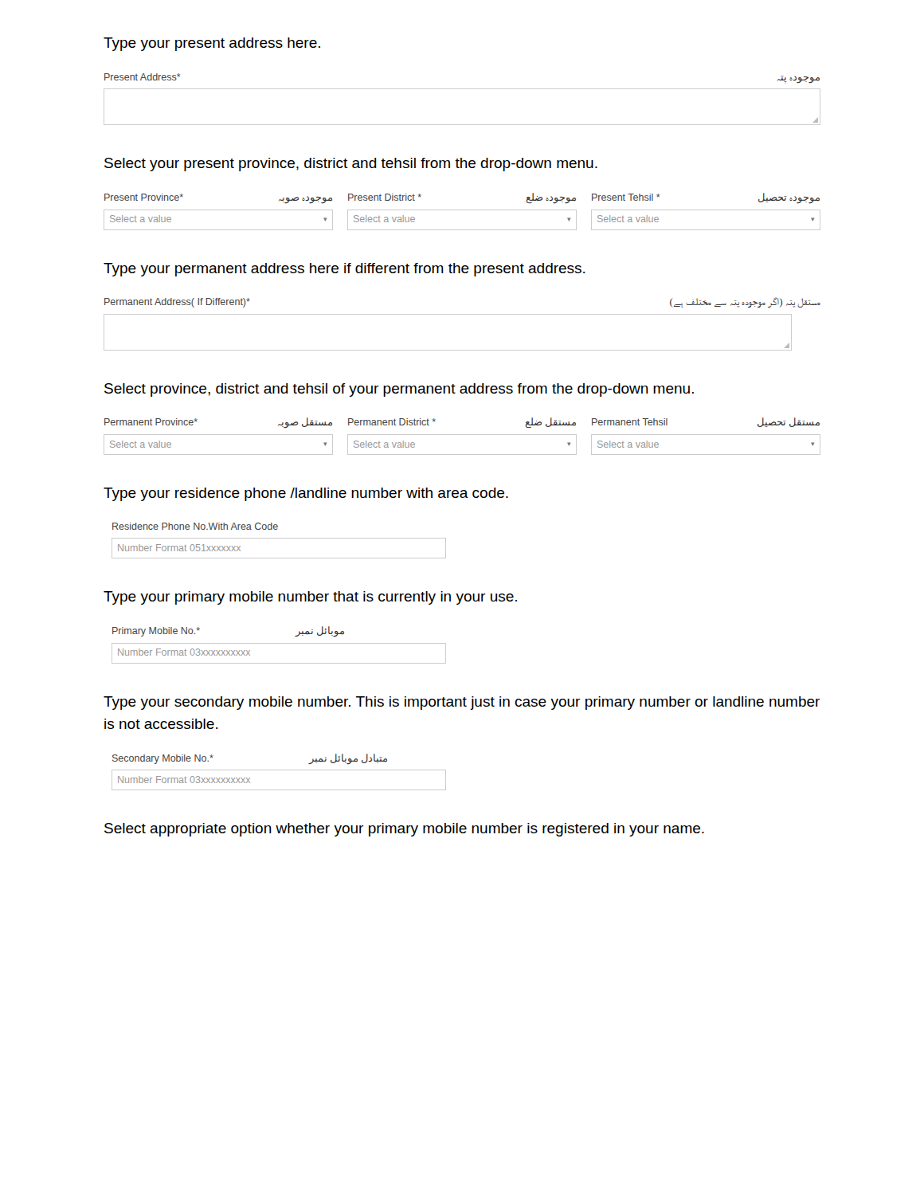Type your present address here.
Present Address* موجودہ پتہ
Select your present province, district and tehsil from the drop-down menu.
Present Province* موجودہ صوبہ
Select a value▾
Present District * موجودہ ضلع
Select a value▾
Present Tehsil * موجودہ تحصیل
Select a value▾
Type your permanent address here if different from the present address.
Permanent Address( If Different)* مستقل پتہ (اگر موجودہ پتہ سے مختلف ہے)
Select province, district and tehsil of your permanent address from the drop-down menu.
Permanent Province* مستقل صوبہ
Select a value▾
Permanent District * مستقل ضلع
Select a value▾
Permanent Tehsil مستقل تحصیل
Select a value▾
Type your residence phone /landline number with area code.
Residence Phone No.With Area Code
Number Format 051xxxxxxx
Type your primary mobile number that is currently in your use.
Primary Mobile No.* موبائل نمبر
Number Format 03xxxxxxxxxx
Type your secondary mobile number. This is important just in case your primary number or landline number is not accessible.
Secondary Mobile No.* متبادل موبائل نمبر
Number Format 03xxxxxxxxxx
Select appropriate option whether your primary mobile number is registered in your name.